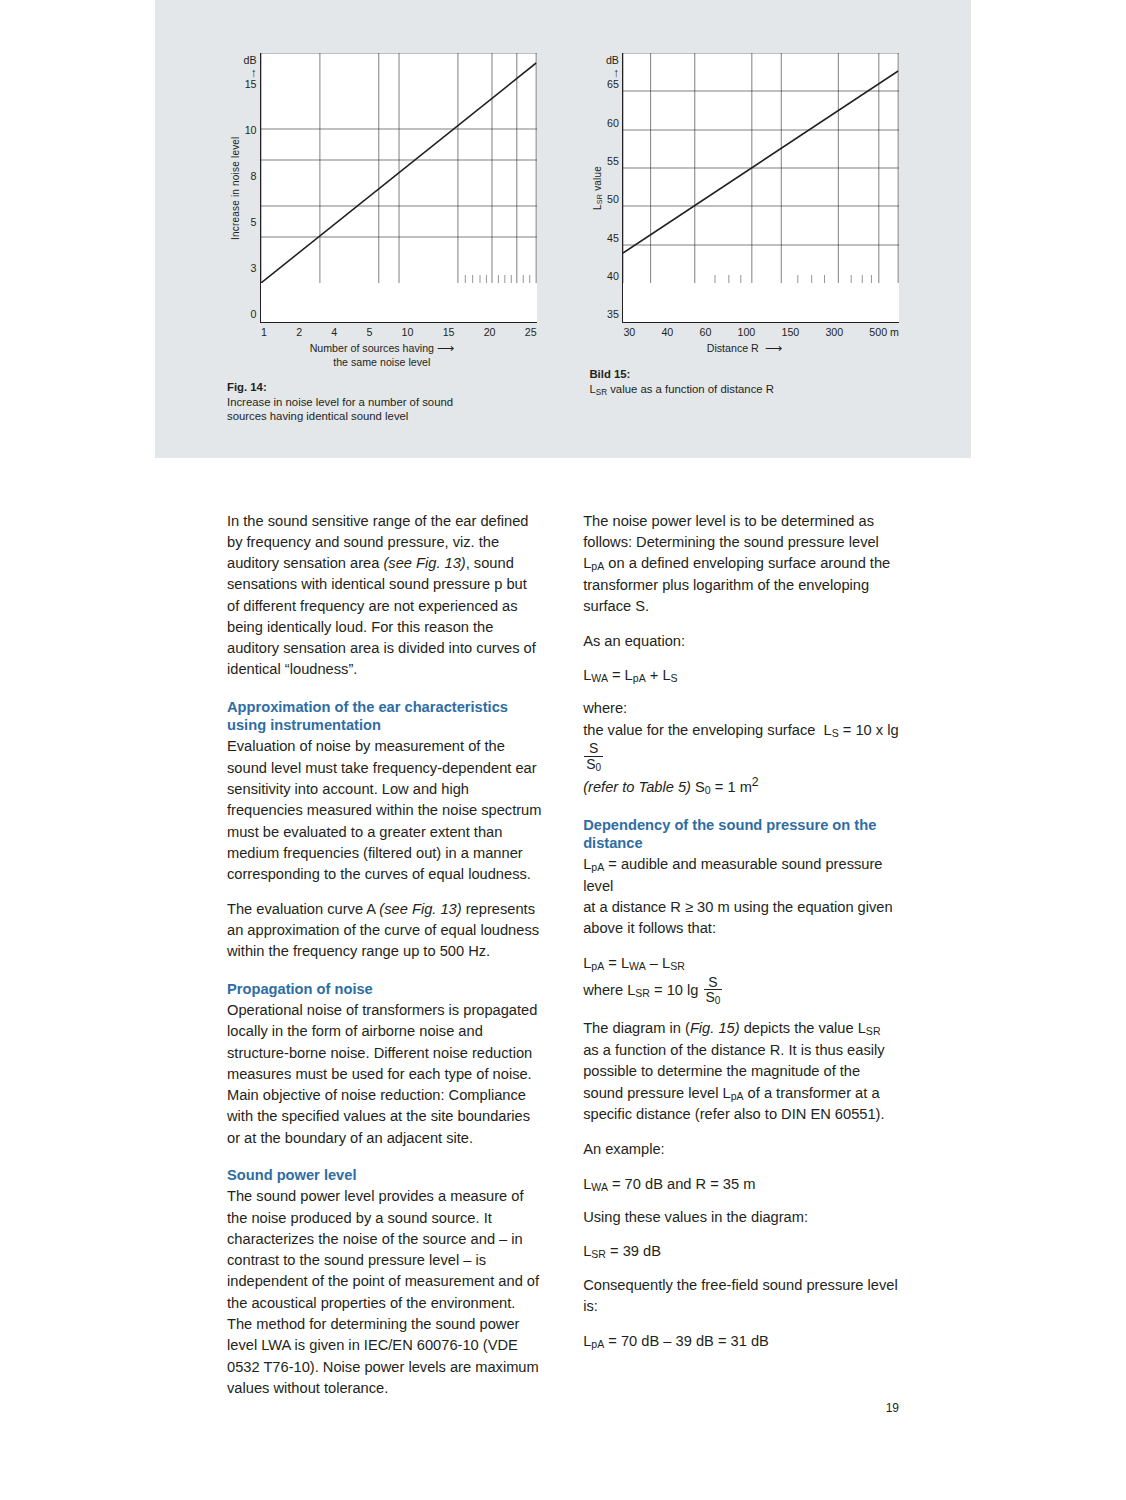Increase in noise level
dB
↑
15
10
8
5
3
0
124510152025
Number of sources having ⟶
the same noise level
Fig. 14:
Increase in noise level for a number of sound
sources having identical sound level
LSR value
dB
↑
65
60
55
50
45
40
35
304060100150300500 m
Distance R ⟶
Bild 15:
LSR value as a function of distance R
In the sound sensitive range of the ear defined by frequency and sound pressure, viz. the auditory sensation area (see Fig. 13), sound sensations with identical sound pressure p but of different frequency are not experienced as being identically loud. For this reason the auditory sensation area is divided into curves of identical “loudness”.
Approximation of the ear characteristics using instrumentation
Evaluation of noise by measurement of the sound level must take frequency-dependent ear sensitivity into account. Low and high frequencies measured within the noise spectrum must be evaluated to a greater extent than medium frequencies (filtered out) in a manner corresponding to the curves of equal loudness.
The evaluation curve A (see Fig. 13) represents an approximation of the curve of equal loudness within the frequency range up to 500 Hz.
Propagation of noise
Operational noise of transformers is propagated locally in the form of airborne noise and structure-borne noise. Different noise reduction measures must be used for each type of noise. Main objective of noise reduction: Compliance with the specified values at the site boundaries or at the boundary of an adjacent site.
Sound power level
The sound power level provides a measure of the noise produced by a sound source. It characterizes the noise of the source and – in contrast to the sound pressure level – is independent of the point of measurement and of the acoustical properties of the environment. The method for determining the sound power level LWA is given in IEC/EN 60076-10 (VDE 0532 T76-10). Noise power levels are maximum values without tolerance.
The noise power level is to be determined as follows: Determining the sound pressure level LpA on a defined enveloping surface around the transformer plus logarithm of the enveloping surface S.
As an equation:
LWA = LpA + LS
where:
the value for the enveloping surface LS = 10 x lg SS0
(refer to Table 5) S0 = 1 m2
Dependency of the sound pressure on the distance
LpA = audible and measurable sound pressure level
at a distance R ≥ 30 m using the equation given above it follows that:
LpA = LWA – LSR
where LSR = 10 lg SS0
The diagram in (Fig. 15) depicts the value LSR as a function of the distance R. It is thus easily possible to determine the magnitude of the sound pressure level LpA of a transformer at a specific distance (refer also to DIN EN 60551).
An example:
LWA = 70 dB and R = 35 m
Using these values in the diagram:
LSR = 39 dB
Consequently the free-field sound pressure level is:
LpA = 70 dB – 39 dB = 31 dB
19